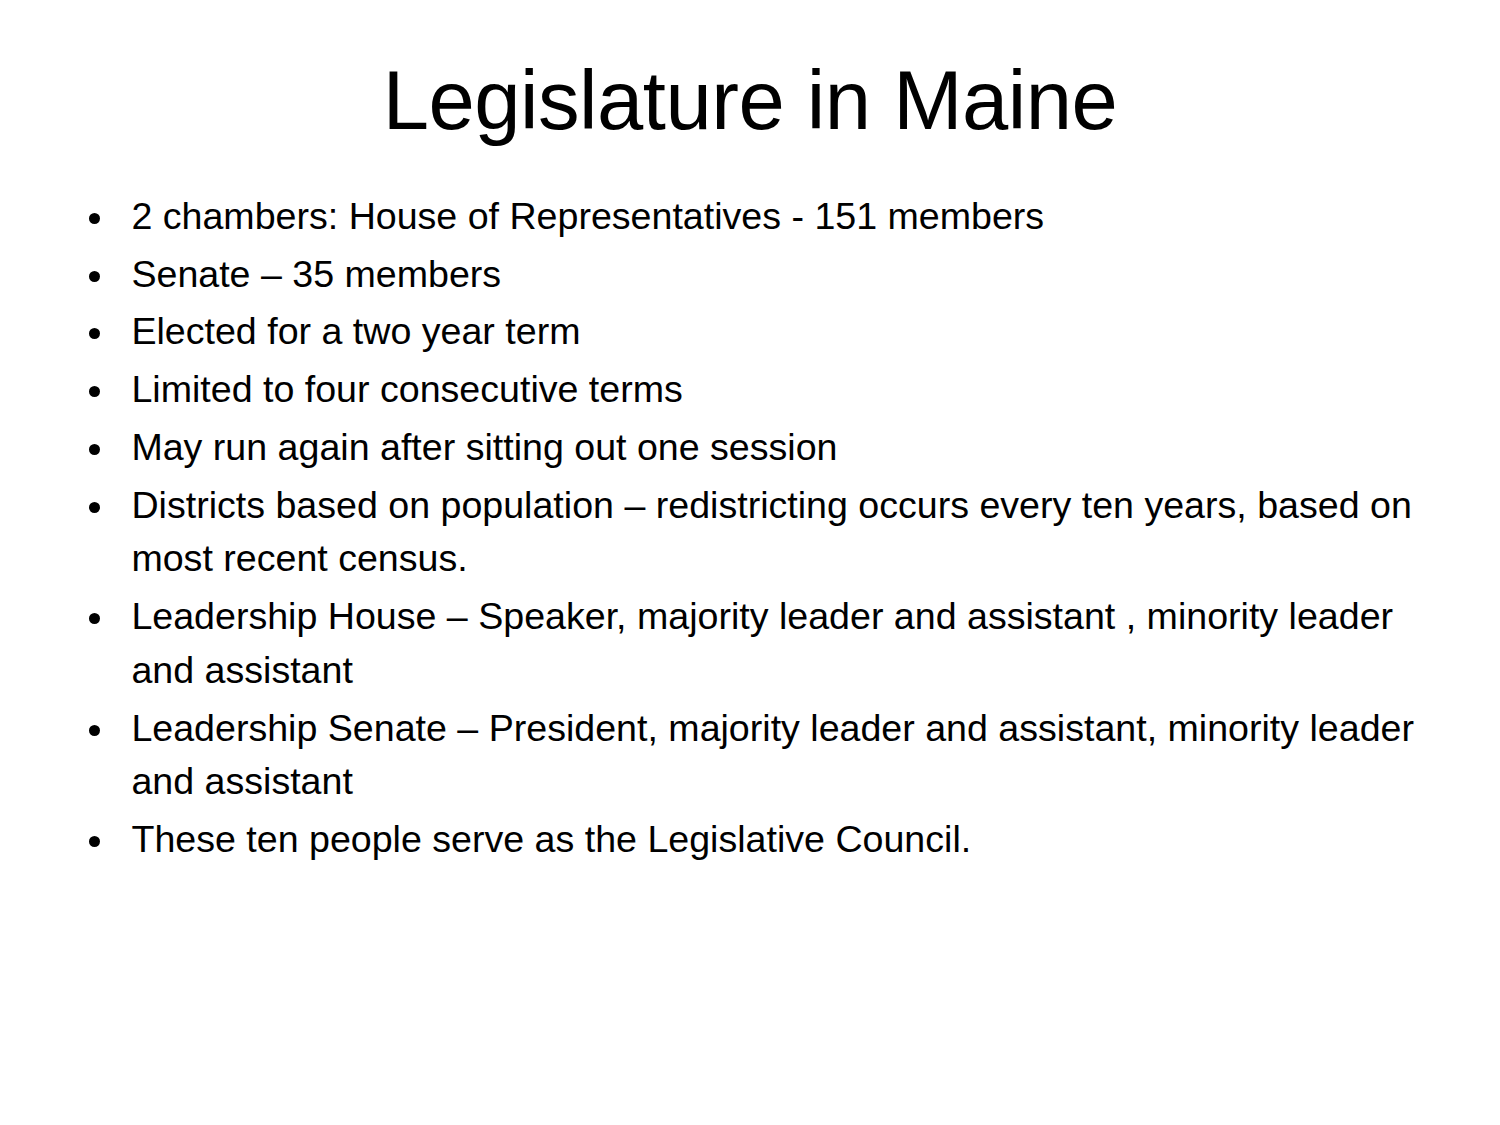Legislature in Maine
2 chambers: House of Representatives - 151 members
Senate – 35 members
Elected for a two year term
Limited to four consecutive terms
May run again after sitting out one session
Districts based on population – redistricting occurs every ten years, based on most recent census.
Leadership House – Speaker, majority leader and assistant , minority leader and assistant
Leadership Senate – President, majority leader and assistant, minority leader and assistant
These ten people serve as the Legislative Council.